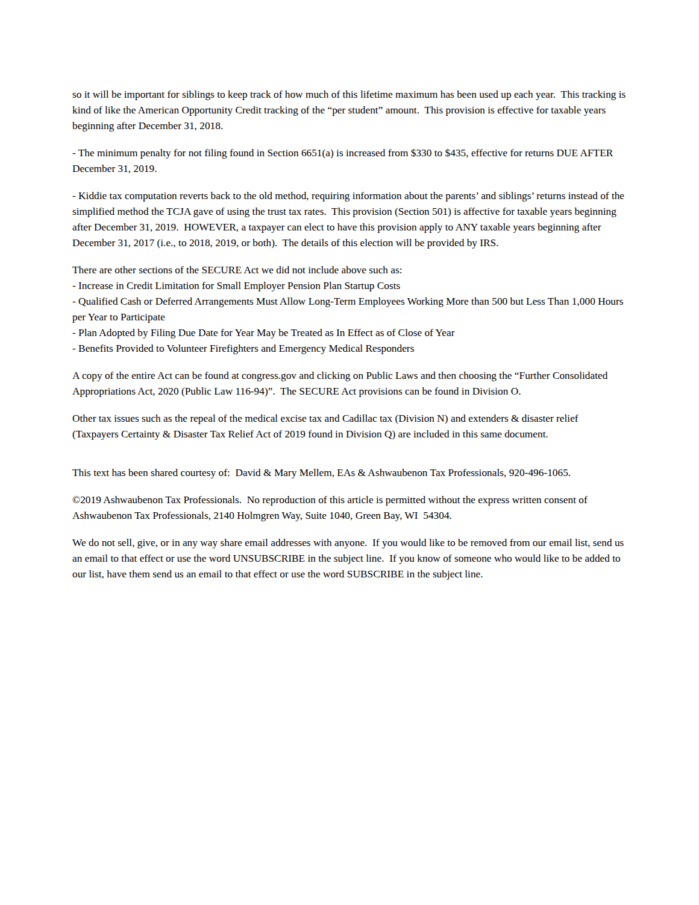so it will be important for siblings to keep track of how much of this lifetime maximum has been used up each year. This tracking is kind of like the American Opportunity Credit tracking of the “per student” amount. This provision is effective for taxable years beginning after December 31, 2018.
- The minimum penalty for not filing found in Section 6651(a) is increased from $330 to $435, effective for returns DUE AFTER December 31, 2019.
- Kiddie tax computation reverts back to the old method, requiring information about the parents’ and siblings’ returns instead of the simplified method the TCJA gave of using the trust tax rates. This provision (Section 501) is affective for taxable years beginning after December 31, 2019. HOWEVER, a taxpayer can elect to have this provision apply to ANY taxable years beginning after December 31, 2017 (i.e., to 2018, 2019, or both). The details of this election will be provided by IRS.
There are other sections of the SECURE Act we did not include above such as:
- Increase in Credit Limitation for Small Employer Pension Plan Startup Costs
- Qualified Cash or Deferred Arrangements Must Allow Long-Term Employees Working More than 500 but Less Than 1,000 Hours per Year to Participate
- Plan Adopted by Filing Due Date for Year May be Treated as In Effect as of Close of Year
- Benefits Provided to Volunteer Firefighters and Emergency Medical Responders
A copy of the entire Act can be found at congress.gov and clicking on Public Laws and then choosing the “Further Consolidated Appropriations Act, 2020 (Public Law 116-94)”. The SECURE Act provisions can be found in Division O.
Other tax issues such as the repeal of the medical excise tax and Cadillac tax (Division N) and extenders & disaster relief (Taxpayers Certainty & Disaster Tax Relief Act of 2019 found in Division Q) are included in this same document.
This text has been shared courtesy of: David & Mary Mellem, EAs & Ashwaubenon Tax Professionals, 920-496-1065.
©2019 Ashwaubenon Tax Professionals. No reproduction of this article is permitted without the express written consent of Ashwaubenon Tax Professionals, 2140 Holmgren Way, Suite 1040, Green Bay, WI 54304.
We do not sell, give, or in any way share email addresses with anyone. If you would like to be removed from our email list, send us an email to that effect or use the word UNSUBSCRIBE in the subject line. If you know of someone who would like to be added to our list, have them send us an email to that effect or use the word SUBSCRIBE in the subject line.